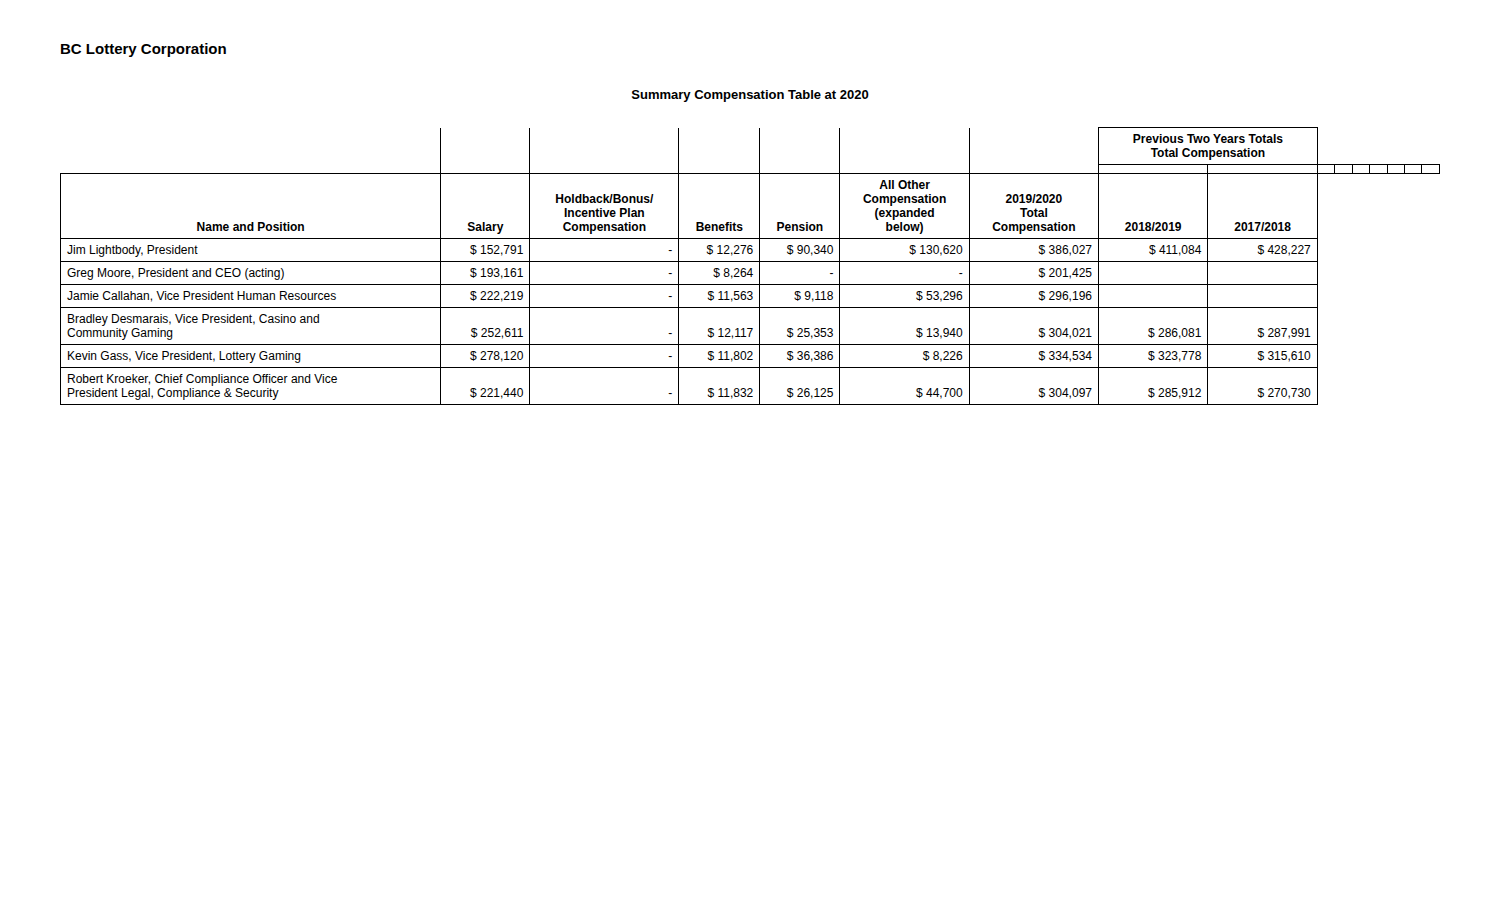BC Lottery Corporation
Summary Compensation Table at 2020
| | | | | | | | Previous Two Years Totals Total Compensation |
| --- | --- | --- | --- | --- | --- | --- | --- |
| Name and Position | Salary | Holdback/Bonus/ Incentive Plan Compensation | Benefits | Pension | All Other Compensation (expanded below) | 2019/2020 Total Compensation | 2018/2019 | 2017/2018 |
| Jim Lightbody, President | $ 152,791 | - | $ 12,276 | $ 90,340 | $ 130,620 | $ 386,027 | $ 411,084 | $ 428,227 |
| Greg Moore, President and CEO (acting) | $ 193,161 | - | $ 8,264 | - | - | $ 201,425 | | |
| Jamie Callahan, Vice President Human Resources | $ 222,219 | - | $ 11,563 | $ 9,118 | $ 53,296 | $ 296,196 | | |
| Bradley Desmarais, Vice President, Casino and Community Gaming | $ 252,611 | - | $ 12,117 | $ 25,353 | $ 13,940 | $ 304,021 | $ 286,081 | $ 287,991 |
| Kevin Gass, Vice President, Lottery Gaming | $ 278,120 | - | $ 11,802 | $ 36,386 | $ 8,226 | $ 334,534 | $ 323,778 | $ 315,610 |
| Robert Kroeker, Chief Compliance Officer and Vice President Legal, Compliance & Security | $ 221,440 | - | $ 11,832 | $ 26,125 | $ 44,700 | $ 304,097 | $ 285,912 | $ 270,730 |